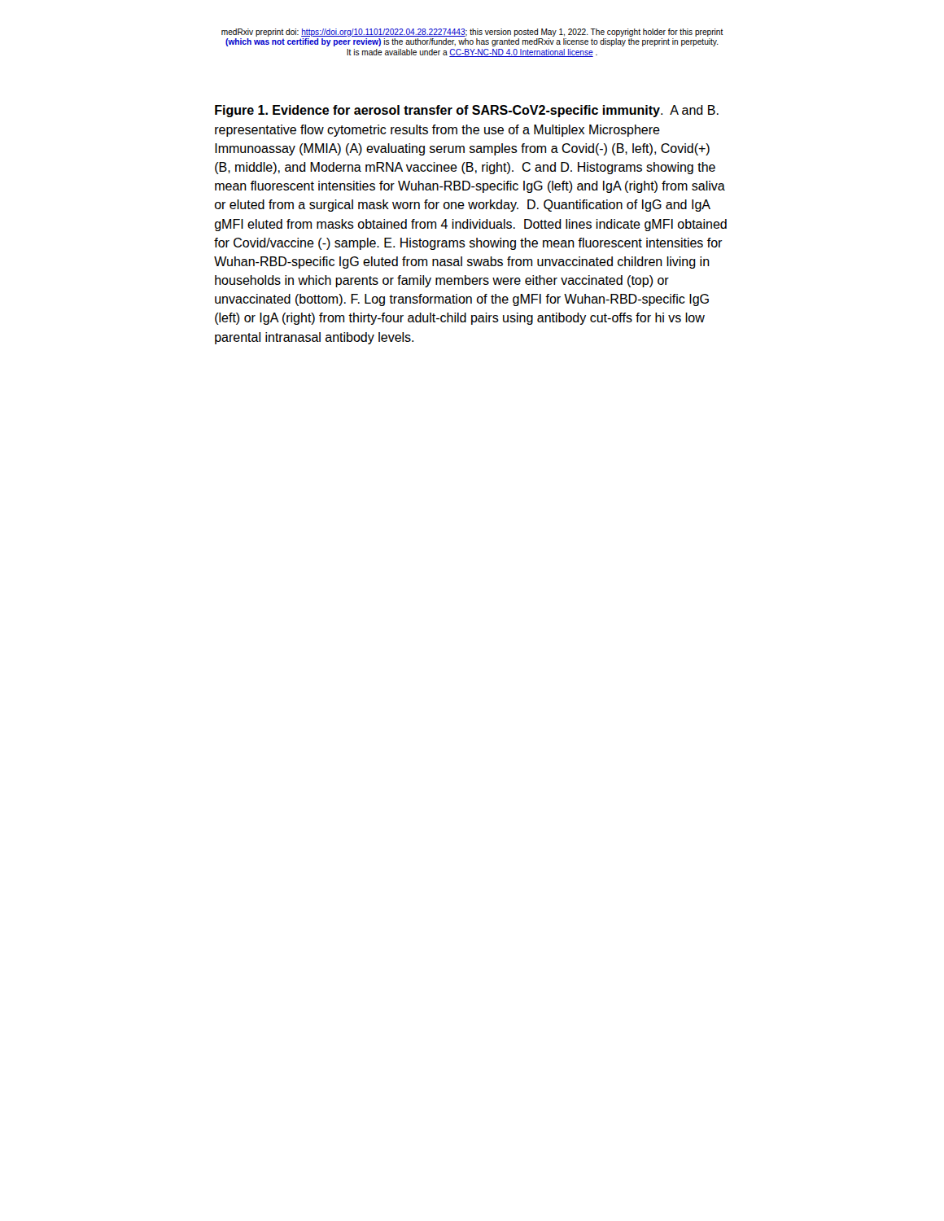medRxiv preprint doi: https://doi.org/10.1101/2022.04.28.22274443; this version posted May 1, 2022. The copyright holder for this preprint (which was not certified by peer review) is the author/funder, who has granted medRxiv a license to display the preprint in perpetuity. It is made available under a CC-BY-NC-ND 4.0 International license .
Figure 1. Evidence for aerosol transfer of SARS-CoV2-specific immunity. A and B. representative flow cytometric results from the use of a Multiplex Microsphere Immunoassay (MMIA) (A) evaluating serum samples from a Covid(-) (B, left), Covid(+) (B, middle), and Moderna mRNA vaccinee (B, right). C and D. Histograms showing the mean fluorescent intensities for Wuhan-RBD-specific IgG (left) and IgA (right) from saliva or eluted from a surgical mask worn for one workday. D. Quantification of IgG and IgA gMFI eluted from masks obtained from 4 individuals. Dotted lines indicate gMFI obtained for Covid/vaccine (-) sample. E. Histograms showing the mean fluorescent intensities for Wuhan-RBD-specific IgG eluted from nasal swabs from unvaccinated children living in households in which parents or family members were either vaccinated (top) or unvaccinated (bottom). F. Log transformation of the gMFI for Wuhan-RBD-specific IgG (left) or IgA (right) from thirty-four adult-child pairs using antibody cut-offs for hi vs low parental intranasal antibody levels.